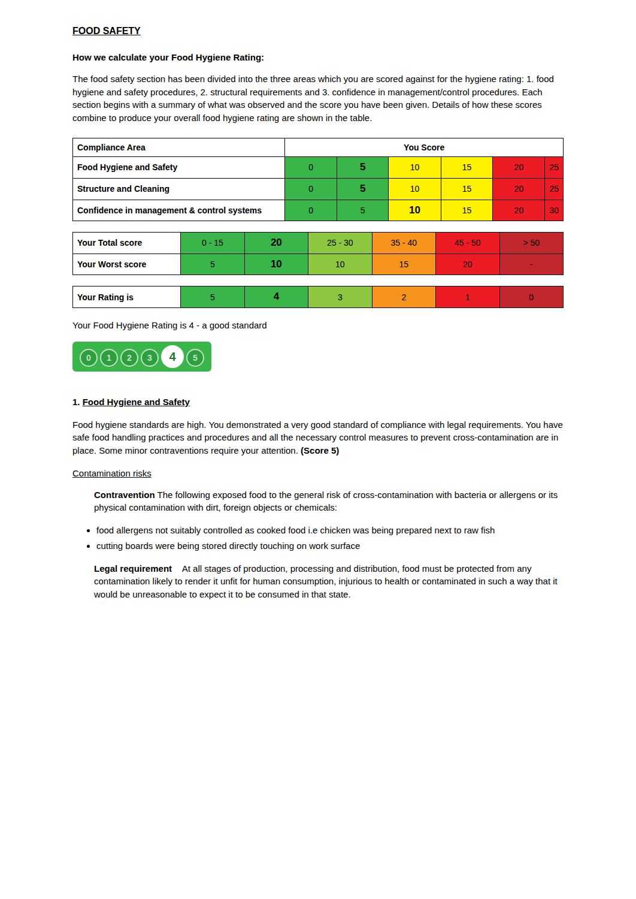FOOD SAFETY
How we calculate your Food Hygiene Rating:
The food safety section has been divided into the three areas which you are scored against for the hygiene rating: 1. food hygiene and safety procedures, 2. structural requirements and 3. confidence in management/control procedures. Each section begins with a summary of what was observed and the score you have been given. Details of how these scores combine to produce your overall food hygiene rating are shown in the table.
| Compliance Area | You Score |
| Food Hygiene and Safety | 0 | 5 | 10 | 15 | 20 | 25 |
| Structure and Cleaning | 0 | 5 | 10 | 15 | 20 | 25 |
| Confidence in management & control systems | 0 | 5 | 10 | 15 | 20 | 30 |
| Your Total score | 0 - 15 | 20 | 25 - 30 | 35 - 40 | 45 - 50 | > 50 |
| Your Worst score | 5 | 10 | 10 | 15 | 20 | - |
| Your Rating is | 5 | 4 | 3 | 2 | 1 | 0 |
Your Food Hygiene Rating is 4 - a good standard
012345
1. Food Hygiene and Safety
Food hygiene standards are high. You demonstrated a very good standard of compliance with legal requirements. You have safe food handling practices and procedures and all the necessary control measures to prevent cross-contamination are in place. Some minor contraventions require your attention. (Score 5)
Contamination risks
Contravention The following exposed food to the general risk of cross-contamination with bacteria or allergens or its physical contamination with dirt, foreign objects or chemicals:
food allergens not suitably controlled as cooked food i.e chicken was being prepared next to raw fish
cutting boards were being stored directly touching on work surface
Legal requirement At all stages of production, processing and distribution, food must be protected from any contamination likely to render it unfit for human consumption, injurious to health or contaminated in such a way that it would be unreasonable to expect it to be consumed in that state.